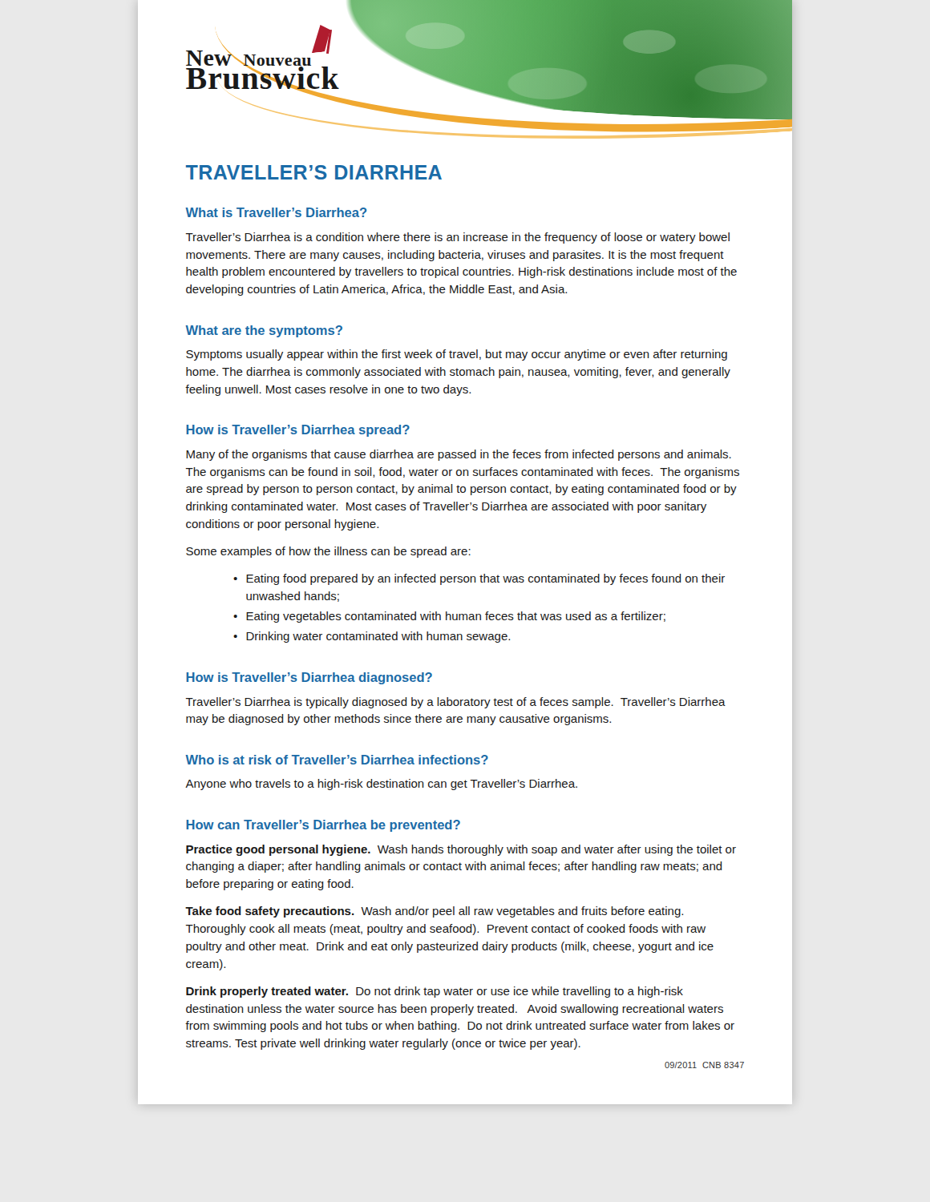New Nouveau
Brunswick
Traveller’s Diarrhea
What is Traveller’s Diarrhea?
Traveller’s Diarrhea is a condition where there is an increase in the frequency of loose or watery bowel movements. There are many causes, including bacteria, viruses and parasites. It is the most frequent health problem encountered by travellers to tropical countries. High-risk destinations include most of the developing countries of Latin America, Africa, the Middle East, and Asia.
What are the symptoms?
Symptoms usually appear within the first week of travel, but may occur anytime or even after returning home. The diarrhea is commonly associated with stomach pain, nausea, vomiting, fever, and generally feeling unwell. Most cases resolve in one to two days.
How is Traveller’s Diarrhea spread?
Many of the organisms that cause diarrhea are passed in the feces from infected persons and animals. The organisms can be found in soil, food, water or on surfaces contaminated with feces. The organisms are spread by person to person contact, by animal to person contact, by eating contaminated food or by drinking contaminated water. Most cases of Traveller’s Diarrhea are associated with poor sanitary conditions or poor personal hygiene.
Some examples of how the illness can be spread are:
Eating food prepared by an infected person that was contaminated by feces found on their unwashed hands;
Eating vegetables contaminated with human feces that was used as a fertilizer;
Drinking water contaminated with human sewage.
How is Traveller’s Diarrhea diagnosed?
Traveller’s Diarrhea is typically diagnosed by a laboratory test of a feces sample. Traveller’s Diarrhea may be diagnosed by other methods since there are many causative organisms.
Who is at risk of Traveller’s Diarrhea infections?
Anyone who travels to a high-risk destination can get Traveller’s Diarrhea.
How can Traveller’s Diarrhea be prevented?
Practice good personal hygiene. Wash hands thoroughly with soap and water after using the toilet or changing a diaper; after handling animals or contact with animal feces; after handling raw meats; and before preparing or eating food.
Take food safety precautions. Wash and/or peel all raw vegetables and fruits before eating. Thoroughly cook all meats (meat, poultry and seafood). Prevent contact of cooked foods with raw poultry and other meat. Drink and eat only pasteurized dairy products (milk, cheese, yogurt and ice cream).
Drink properly treated water. Do not drink tap water or use ice while travelling to a high-risk destination unless the water source has been properly treated. Avoid swallowing recreational waters from swimming pools and hot tubs or when bathing. Do not drink untreated surface water from lakes or streams. Test private well drinking water regularly (once or twice per year).
09/2011 CNB 8347